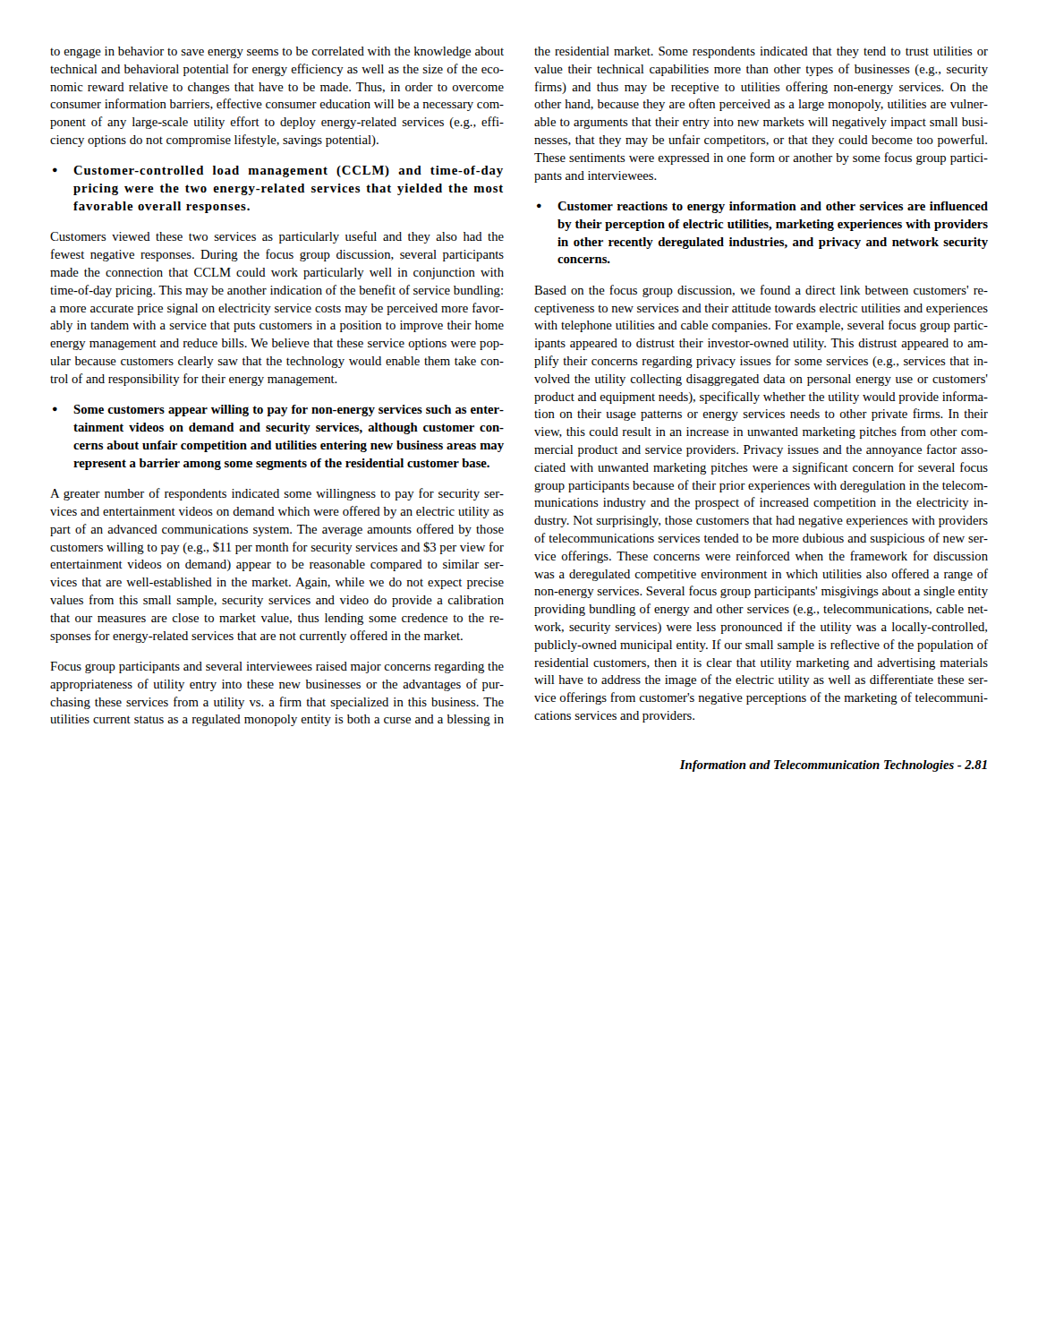to engage in behavior to save energy seems to be correlated with the knowledge about technical and behavioral potential for energy efficiency as well as the size of the economic reward relative to changes that have to be made. Thus, in order to overcome consumer information barriers, effective consumer education will be a necessary component of any large-scale utility effort to deploy energy-related services (e.g., efficiency options do not compromise lifestyle, savings potential).
Customer-controlled load management (CCLM) and time-of-day pricing were the two energy-related services that yielded the most favorable overall responses.
Customers viewed these two services as particularly useful and they also had the fewest negative responses. During the focus group discussion, several participants made the connection that CCLM could work particularly well in conjunction with time-of-day pricing. This may be another indication of the benefit of service bundling: a more accurate price signal on electricity service costs may be perceived more favorably in tandem with a service that puts customers in a position to improve their home energy management and reduce bills. We believe that these service options were popular because customers clearly saw that the technology would enable them take control of and responsibility for their energy management.
Some customers appear willing to pay for non-energy services such as entertainment videos on demand and security services, although customer concerns about unfair competition and utilities entering new business areas may represent a barrier among some segments of the residential customer base.
A greater number of respondents indicated some willingness to pay for security services and entertainment videos on demand which were offered by an electric utility as part of an advanced communications system. The average amounts offered by those customers willing to pay (e.g., $11 per month for security services and $3 per view for entertainment videos on demand) appear to be reasonable compared to similar services that are well-established in the market. Again, while we do not expect precise values from this small sample, security services and video do provide a calibration that our measures are close to market value, thus lending some credence to the responses for energy-related services that are not currently offered in the market.
Focus group participants and several interviewees raised major concerns regarding the appropriateness of utility entry into these new businesses or the advantages of purchasing these services from a utility vs. a firm that specialized in this business. The utilities current status as a regulated monopoly entity is both a curse and a blessing in the residential market. Some respondents indicated that they tend to trust utilities or value their technical capabilities more than other types of businesses (e.g., security firms) and thus may be receptive to utilities offering non-energy services. On the other hand, because they are often perceived as a large monopoly, utilities are vulnerable to arguments that their entry into new markets will negatively impact small businesses, that they may be unfair competitors, or that they could become too powerful. These sentiments were expressed in one form or another by some focus group participants and interviewees.
Customer reactions to energy information and other services are influenced by their perception of electric utilities, marketing experiences with providers in other recently deregulated industries, and privacy and network security concerns.
Based on the focus group discussion, we found a direct link between customers' receptiveness to new services and their attitude towards electric utilities and experiences with telephone utilities and cable companies. For example, several focus group participants appeared to distrust their investor-owned utility. This distrust appeared to amplify their concerns regarding privacy issues for some services (e.g., services that involved the utility collecting disaggregated data on personal energy use or customers' product and equipment needs), specifically whether the utility would provide information on their usage patterns or energy services needs to other private firms. In their view, this could result in an increase in unwanted marketing pitches from other commercial product and service providers. Privacy issues and the annoyance factor associated with unwanted marketing pitches were a significant concern for several focus group participants because of their prior experiences with deregulation in the telecommunications industry and the prospect of increased competition in the electricity industry. Not surprisingly, those customers that had negative experiences with providers of telecommunications services tended to be more dubious and suspicious of new service offerings. These concerns were reinforced when the framework for discussion was a deregulated competitive environment in which utilities also offered a range of non-energy services. Several focus group participants' misgivings about a single entity providing bundling of energy and other services (e.g., telecommunications, cable network, security services) were less pronounced if the utility was a locally-controlled, publicly-owned municipal entity. If our small sample is reflective of the population of residential customers, then it is clear that utility marketing and advertising materials will have to address the image of the electric utility as well as differentiate these service offerings from customer's negative perceptions of the marketing of telecommunications services and providers.
Information and Telecommunication Technologies - 2.81